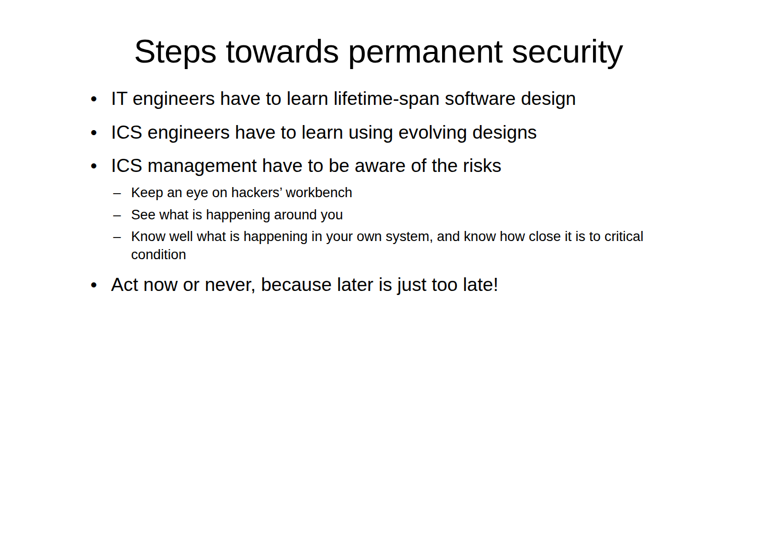Steps towards permanent security
IT engineers have to learn lifetime-span software design
ICS engineers have to learn using evolving designs
ICS management have to be aware of the risks
Keep an eye on hackers’ workbench
See what is happening around you
Know well what is happening in your own system, and know how close it is to critical condition
Act now or never, because later is just too late!